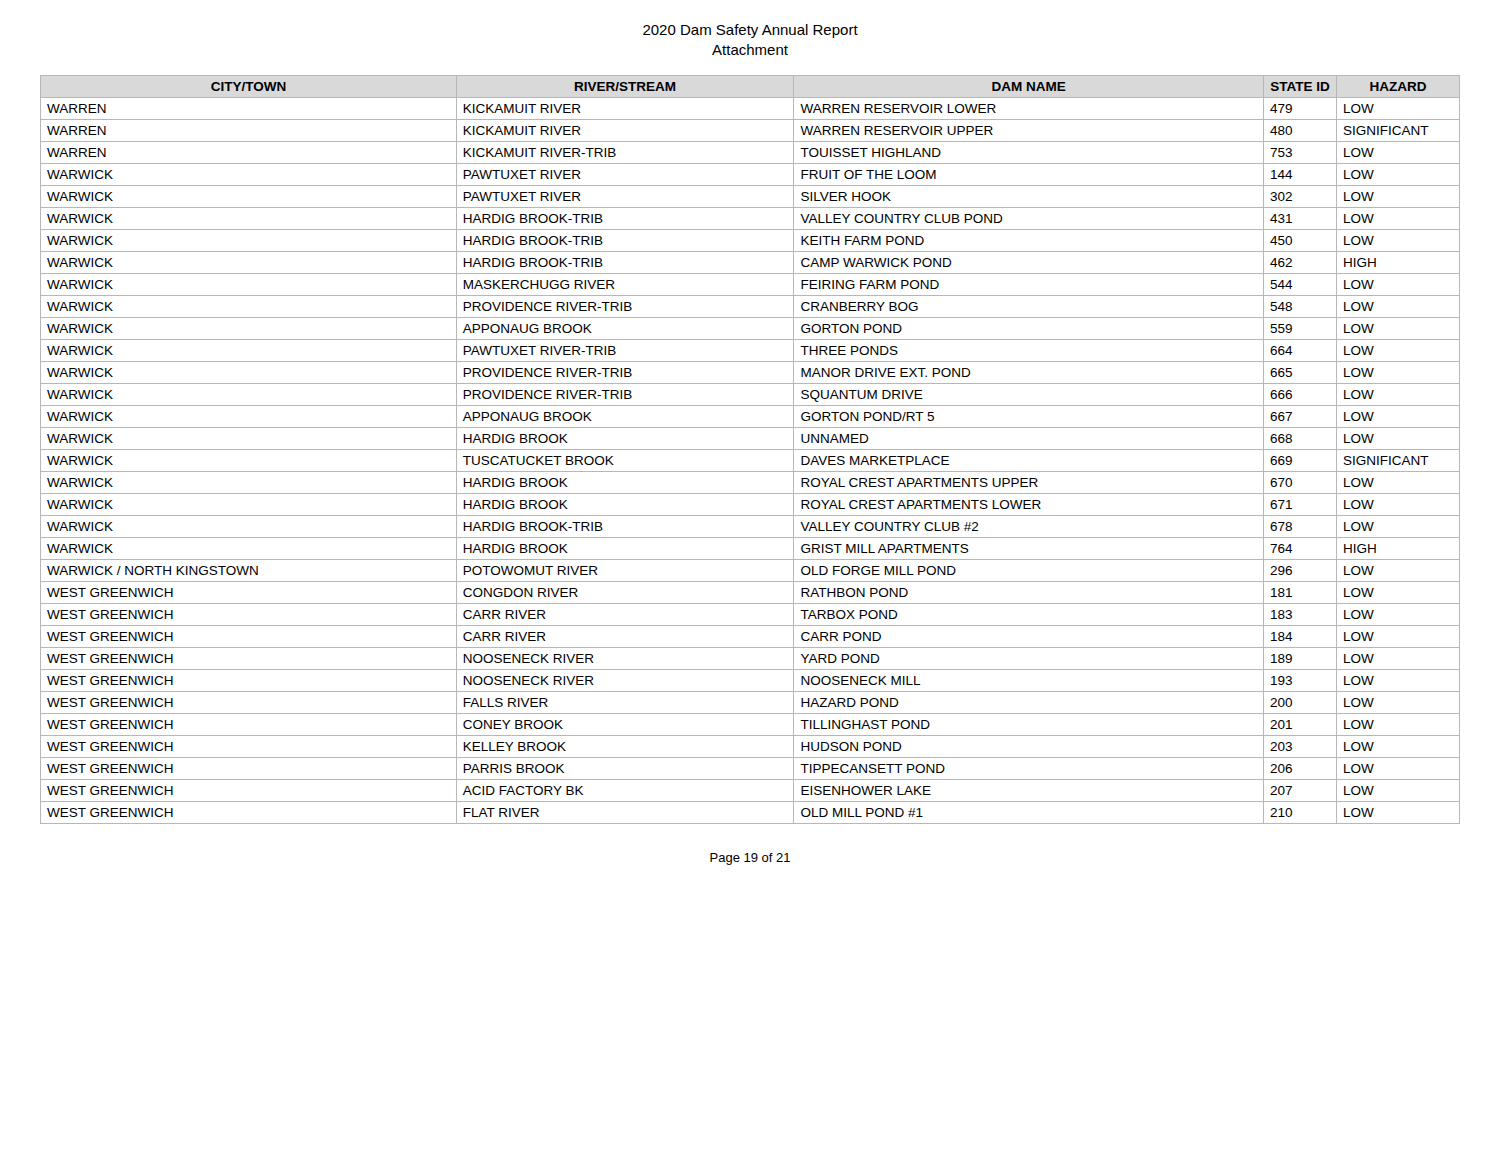2020 Dam Safety Annual Report
Attachment
| CITY/TOWN | RIVER/STREAM | DAM NAME | STATE ID | HAZARD |
| --- | --- | --- | --- | --- |
| WARREN | KICKAMUIT RIVER | WARREN RESERVOIR LOWER | 479 | LOW |
| WARREN | KICKAMUIT RIVER | WARREN RESERVOIR UPPER | 480 | SIGNIFICANT |
| WARREN | KICKAMUIT RIVER-TRIB | TOUISSET HIGHLAND | 753 | LOW |
| WARWICK | PAWTUXET RIVER | FRUIT OF THE LOOM | 144 | LOW |
| WARWICK | PAWTUXET RIVER | SILVER HOOK | 302 | LOW |
| WARWICK | HARDIG BROOK-TRIB | VALLEY COUNTRY CLUB POND | 431 | LOW |
| WARWICK | HARDIG BROOK-TRIB | KEITH FARM POND | 450 | LOW |
| WARWICK | HARDIG BROOK-TRIB | CAMP WARWICK POND | 462 | HIGH |
| WARWICK | MASKERCHUGG RIVER | FEIRING FARM POND | 544 | LOW |
| WARWICK | PROVIDENCE RIVER-TRIB | CRANBERRY BOG | 548 | LOW |
| WARWICK | APPONAUG BROOK | GORTON POND | 559 | LOW |
| WARWICK | PAWTUXET RIVER-TRIB | THREE PONDS | 664 | LOW |
| WARWICK | PROVIDENCE RIVER-TRIB | MANOR DRIVE EXT. POND | 665 | LOW |
| WARWICK | PROVIDENCE RIVER-TRIB | SQUANTUM DRIVE | 666 | LOW |
| WARWICK | APPONAUG BROOK | GORTON POND/RT 5 | 667 | LOW |
| WARWICK | HARDIG BROOK | UNNAMED | 668 | LOW |
| WARWICK | TUSCATUCKET BROOK | DAVES MARKETPLACE | 669 | SIGNIFICANT |
| WARWICK | HARDIG BROOK | ROYAL CREST APARTMENTS UPPER | 670 | LOW |
| WARWICK | HARDIG BROOK | ROYAL CREST APARTMENTS LOWER | 671 | LOW |
| WARWICK | HARDIG BROOK-TRIB | VALLEY COUNTRY CLUB #2 | 678 | LOW |
| WARWICK | HARDIG BROOK | GRIST MILL APARTMENTS | 764 | HIGH |
| WARWICK / NORTH KINGSTOWN | POTOWOMUT RIVER | OLD FORGE MILL POND | 296 | LOW |
| WEST GREENWICH | CONGDON RIVER | RATHBON POND | 181 | LOW |
| WEST GREENWICH | CARR RIVER | TARBOX POND | 183 | LOW |
| WEST GREENWICH | CARR RIVER | CARR POND | 184 | LOW |
| WEST GREENWICH | NOOSENECK RIVER | YARD POND | 189 | LOW |
| WEST GREENWICH | NOOSENECK RIVER | NOOSENECK MILL | 193 | LOW |
| WEST GREENWICH | FALLS RIVER | HAZARD POND | 200 | LOW |
| WEST GREENWICH | CONEY BROOK | TILLINGHAST POND | 201 | LOW |
| WEST GREENWICH | KELLEY BROOK | HUDSON POND | 203 | LOW |
| WEST GREENWICH | PARRIS BROOK | TIPPECANSETT POND | 206 | LOW |
| WEST GREENWICH | ACID FACTORY BK | EISENHOWER LAKE | 207 | LOW |
| WEST GREENWICH | FLAT RIVER | OLD MILL POND #1 | 210 | LOW |
Page 19 of 21